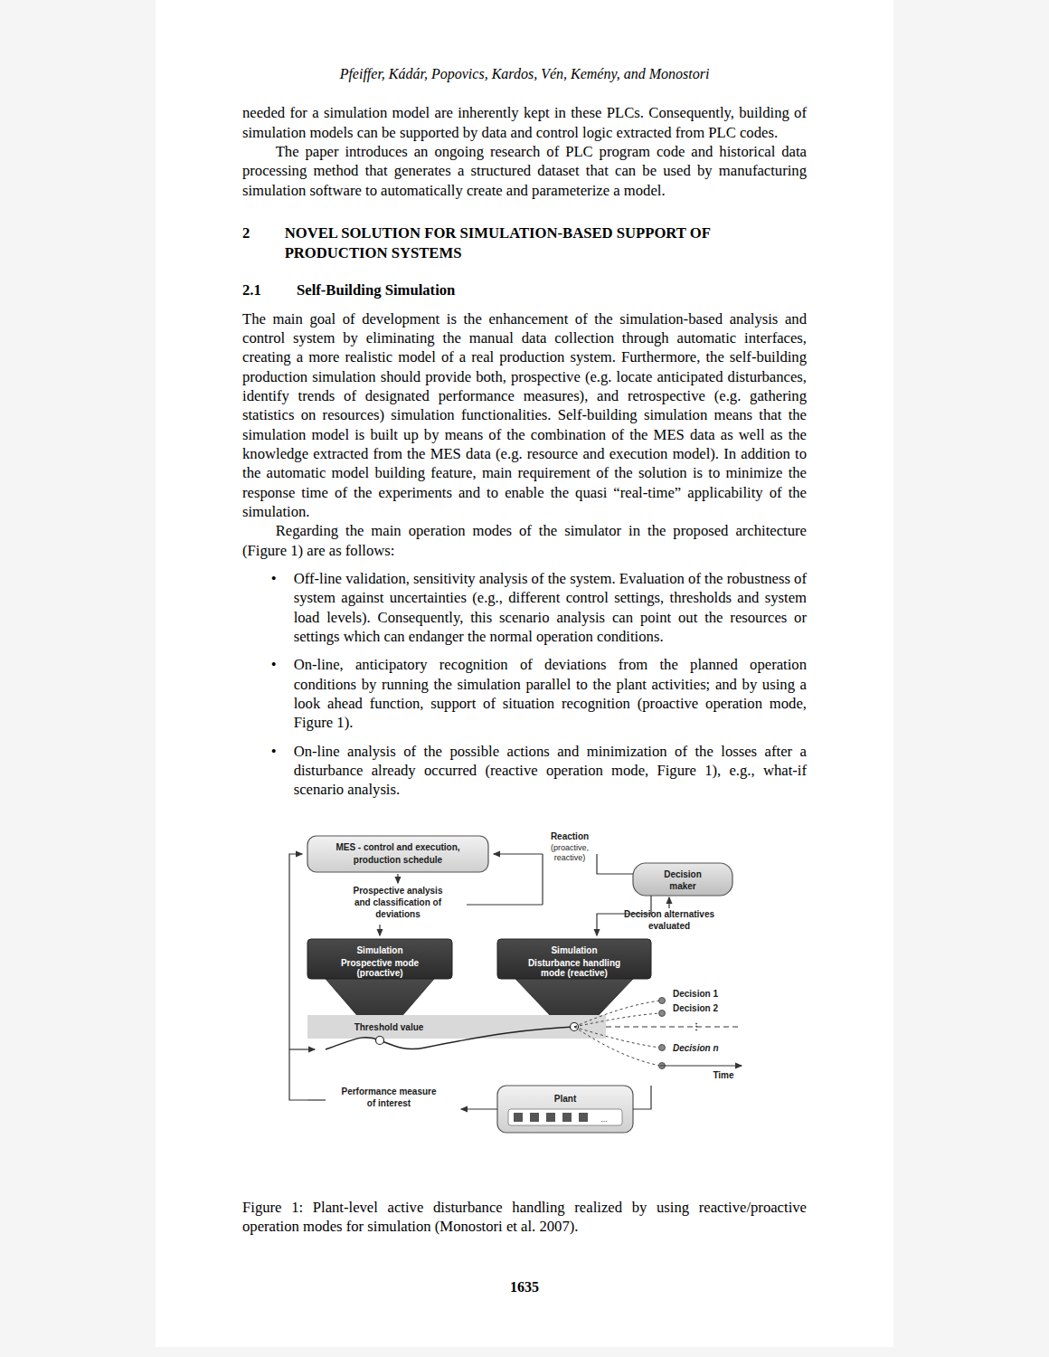Pfeiffer, Kádár, Popovics, Kardos, Vén, Kemény, and Monostori
needed for a simulation model are inherently kept in these PLCs. Consequently, building of simulation models can be supported by data and control logic extracted from PLC codes.
The paper introduces an ongoing research of PLC program code and historical data processing method that generates a structured dataset that can be used by manufacturing simulation software to automatically create and parameterize a model.
2 Novel solution for simulation-based support of production systems
2.1 Self-Building Simulation
The main goal of development is the enhancement of the simulation-based analysis and control system by eliminating the manual data collection through automatic interfaces, creating a more realistic model of a real production system. Furthermore, the self-building production simulation should provide both, prospective (e.g. locate anticipated disturbances, identify trends of designated performance measures), and retrospective (e.g. gathering statistics on resources) simulation functionalities. Self-building simulation means that the simulation model is built up by means of the combination of the MES data as well as the knowledge extracted from the MES data (e.g. resource and execution model). In addition to the automatic model building feature, main requirement of the solution is to minimize the response time of the experiments and to enable the quasi “real-time” applicability of the simulation.
Regarding the main operation modes of the simulator in the proposed architecture (Figure 1) are as follows:
Off-line validation, sensitivity analysis of the system. Evaluation of the robustness of system against uncertainties (e.g., different control settings, thresholds and system load levels). Consequently, this scenario analysis can point out the resources or settings which can endanger the normal operation conditions.
On-line, anticipatory recognition of deviations from the planned operation conditions by running the simulation parallel to the plant activities; and by using a look ahead function, support of situation recognition (proactive operation mode, Figure 1).
On-line analysis of the possible actions and minimization of the losses after a disturbance already occurred (reactive operation mode, Figure 1), e.g., what-if scenario analysis.
MES - control and execution, production schedule Reaction (proactive, reactive) Decision maker Prospective analysis and classification of deviations Decision alternatives evaluated Simulation Prospective mode (proactive) Simulation Disturbance handling mode (reactive) Threshold value Decision 1 Decision 2 Decision n ⋮ Time Performance measure of interest Plant ...
Figure 1: Plant-level active disturbance handling realized by using reactive/proactive operation modes for simulation (Monostori et al. 2007).
1635